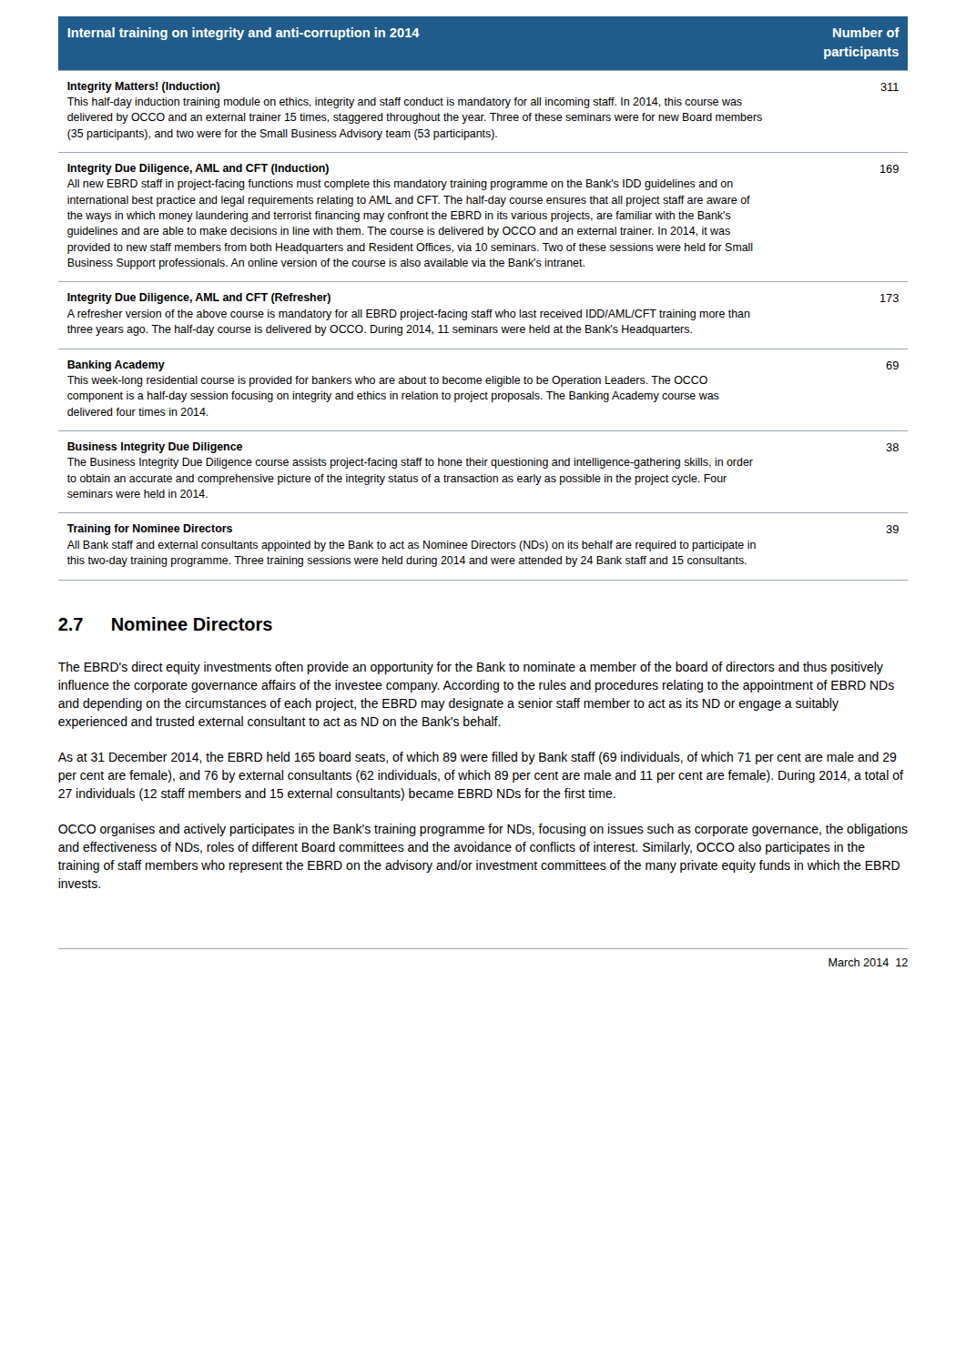| Internal training on integrity and anti-corruption in 2014 | Number of participants |
| --- | --- |
| Integrity Matters! (Induction) This half-day induction training module on ethics, integrity and staff conduct is mandatory for all incoming staff. In 2014, this course was delivered by OCCO and an external trainer 15 times, staggered throughout the year. Three of these seminars were for new Board members (35 participants), and two were for the Small Business Advisory team (53 participants). | 311 |
| Integrity Due Diligence, AML and CFT (Induction) All new EBRD staff in project-facing functions must complete this mandatory training programme on the Bank's IDD guidelines and on international best practice and legal requirements relating to AML and CFT. The half-day course ensures that all project staff are aware of the ways in which money laundering and terrorist financing may confront the EBRD in its various projects, are familiar with the Bank's guidelines and are able to make decisions in line with them. The course is delivered by OCCO and an external trainer. In 2014, it was provided to new staff members from both Headquarters and Resident Offices, via 10 seminars. Two of these sessions were held for Small Business Support professionals. An online version of the course is also available via the Bank's intranet. | 169 |
| Integrity Due Diligence, AML and CFT (Refresher) A refresher version of the above course is mandatory for all EBRD project-facing staff who last received IDD/AML/CFT training more than three years ago. The half-day course is delivered by OCCO. During 2014, 11 seminars were held at the Bank's Headquarters. | 173 |
| Banking Academy This week-long residential course is provided for bankers who are about to become eligible to be Operation Leaders. The OCCO component is a half-day session focusing on integrity and ethics in relation to project proposals. The Banking Academy course was delivered four times in 2014. | 69 |
| Business Integrity Due Diligence The Business Integrity Due Diligence course assists project-facing staff to hone their questioning and intelligence-gathering skills, in order to obtain an accurate and comprehensive picture of the integrity status of a transaction as early as possible in the project cycle. Four seminars were held in 2014. | 38 |
| Training for Nominee Directors All Bank staff and external consultants appointed by the Bank to act as Nominee Directors (NDs) on its behalf are required to participate in this two-day training programme. Three training sessions were held during 2014 and were attended by 24 Bank staff and 15 consultants. | 39 |
2.7 Nominee Directors
The EBRD's direct equity investments often provide an opportunity for the Bank to nominate a member of the board of directors and thus positively influence the corporate governance affairs of the investee company. According to the rules and procedures relating to the appointment of EBRD NDs and depending on the circumstances of each project, the EBRD may designate a senior staff member to act as its ND or engage a suitably experienced and trusted external consultant to act as ND on the Bank's behalf.
As at 31 December 2014, the EBRD held 165 board seats, of which 89 were filled by Bank staff (69 individuals, of which 71 per cent are male and 29 per cent are female), and 76 by external consultants (62 individuals, of which 89 per cent are male and 11 per cent are female). During 2014, a total of 27 individuals (12 staff members and 15 external consultants) became EBRD NDs for the first time.
OCCO organises and actively participates in the Bank's training programme for NDs, focusing on issues such as corporate governance, the obligations and effectiveness of NDs, roles of different Board committees and the avoidance of conflicts of interest. Similarly, OCCO also participates in the training of staff members who represent the EBRD on the advisory and/or investment committees of the many private equity funds in which the EBRD invests.
March 2014 12